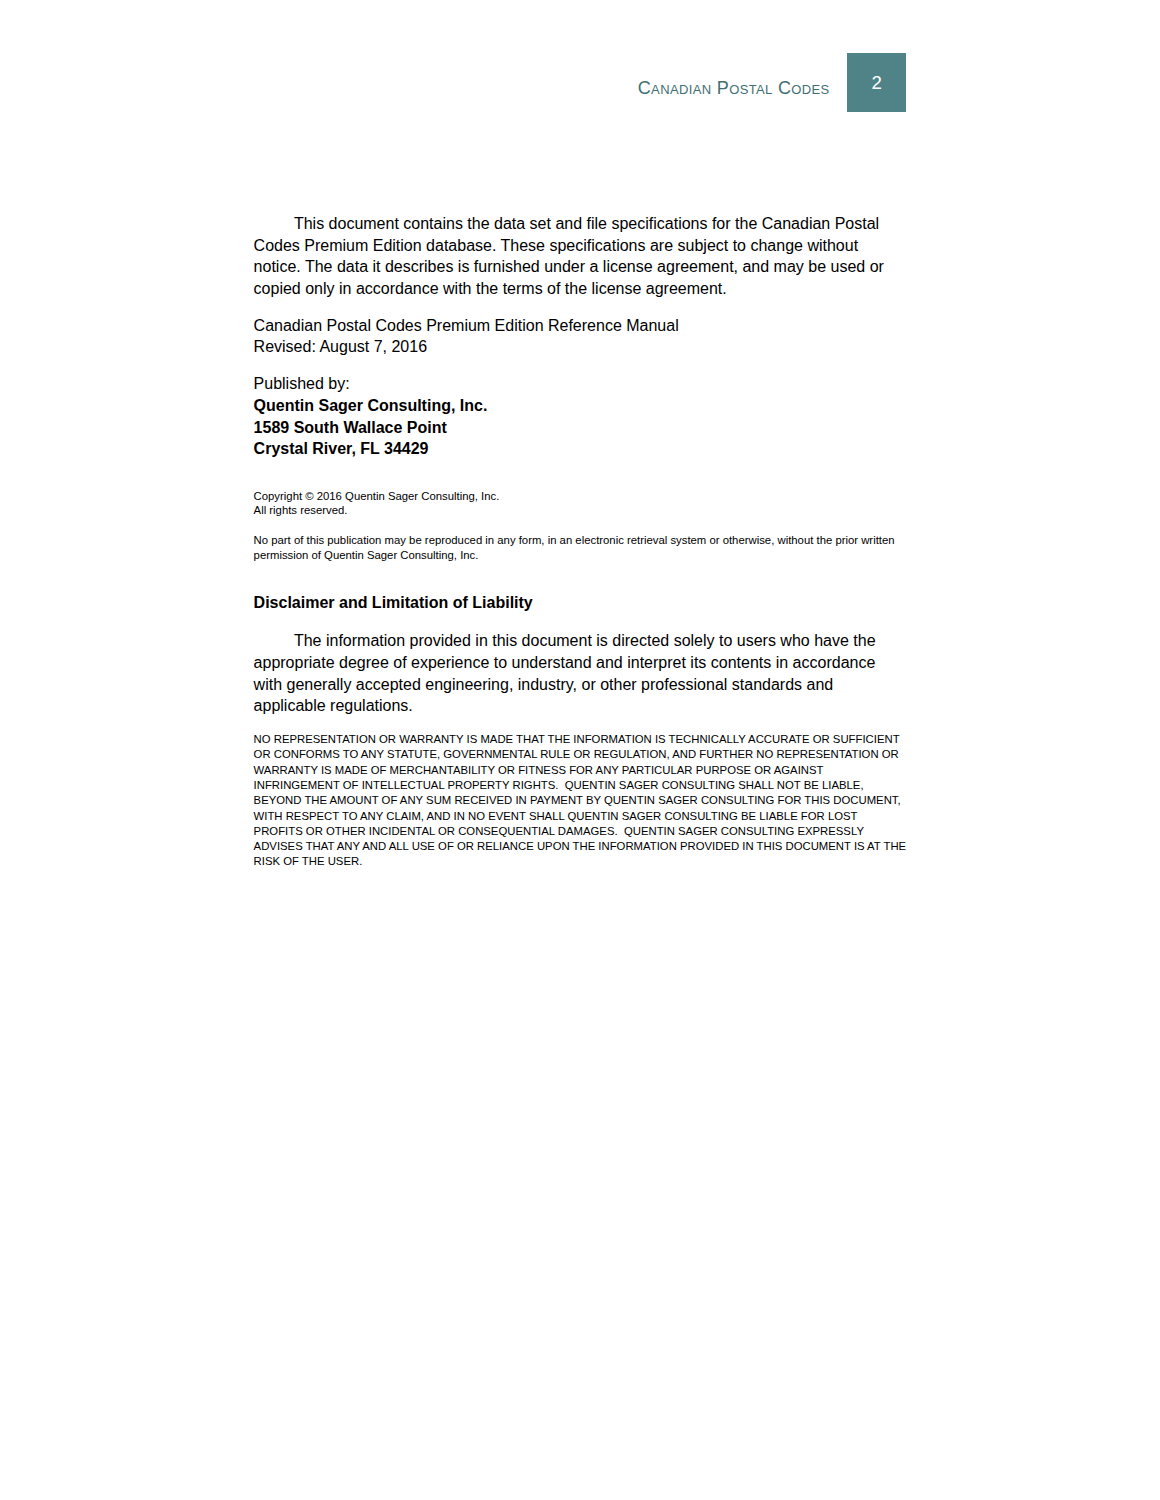Canadian Postal Codes
2
This document contains the data set and file specifications for the Canadian Postal Codes Premium Edition database. These specifications are subject to change without notice. The data it describes is furnished under a license agreement, and may be used or copied only in accordance with the terms of the license agreement.
Canadian Postal Codes Premium Edition Reference Manual
Revised: August 7, 2016
Published by:
Quentin Sager Consulting, Inc.
1589 South Wallace Point
Crystal River, FL 34429
Copyright © 2016 Quentin Sager Consulting, Inc.
All rights reserved.
No part of this publication may be reproduced in any form, in an electronic retrieval system or otherwise, without the prior written permission of Quentin Sager Consulting, Inc.
Disclaimer and Limitation of Liability
The information provided in this document is directed solely to users who have the appropriate degree of experience to understand and interpret its contents in accordance with generally accepted engineering, industry, or other professional standards and applicable regulations.
NO REPRESENTATION OR WARRANTY IS MADE THAT THE INFORMATION IS TECHNICALLY ACCURATE OR SUFFICIENT OR CONFORMS TO ANY STATUTE, GOVERNMENTAL RULE OR REGULATION, AND FURTHER NO REPRESENTATION OR WARRANTY IS MADE OF MERCHANTABILITY OR FITNESS FOR ANY PARTICULAR PURPOSE OR AGAINST INFRINGEMENT OF INTELLECTUAL PROPERTY RIGHTS. QUENTIN SAGER CONSULTING SHALL NOT BE LIABLE, BEYOND THE AMOUNT OF ANY SUM RECEIVED IN PAYMENT BY QUENTIN SAGER CONSULTING FOR THIS DOCUMENT, WITH RESPECT TO ANY CLAIM, AND IN NO EVENT SHALL QUENTIN SAGER CONSULTING BE LIABLE FOR LOST PROFITS OR OTHER INCIDENTAL OR CONSEQUENTIAL DAMAGES. QUENTIN SAGER CONSULTING EXPRESSLY ADVISES THAT ANY AND ALL USE OF OR RELIANCE UPON THE INFORMATION PROVIDED IN THIS DOCUMENT IS AT THE RISK OF THE USER.